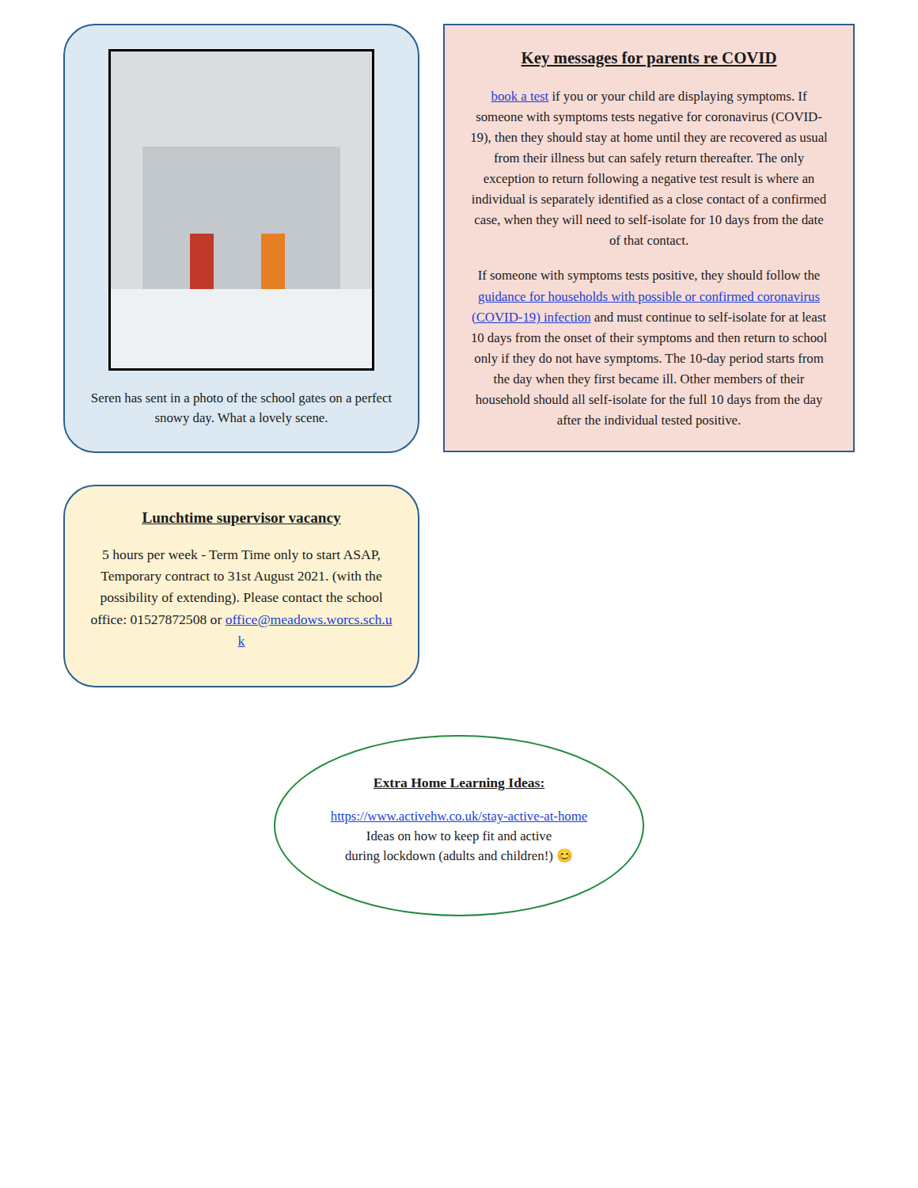Seren has sent in a photo of the school gates on a perfect snowy day. What a lovely scene.
Lunchtime supervisor vacancy
5 hours per week - Term Time only to start ASAP, Temporary contract to 31st August 2021. (with the possibility of extending). Please contact the school office: 01527872508 or office@meadows.worcs.sch.uk
Key messages for parents re COVID
book a test if you or your child are displaying symptoms. If someone with symptoms tests negative for coronavirus (COVID-19), then they should stay at home until they are recovered as usual from their illness but can safely return thereafter. The only exception to return following a negative test result is where an individual is separately identified as a close contact of a confirmed case, when they will need to self-isolate for 10 days from the date of that contact.
If someone with symptoms tests positive, they should follow the guidance for households with possible or confirmed coronavirus (COVID-19) infection and must continue to self-isolate for at least 10 days from the onset of their symptoms and then return to school only if they do not have symptoms. The 10-day period starts from the day when they first became ill. Other members of their household should all self-isolate for the full 10 days from the day after the individual tested positive.
Extra Home Learning Ideas:
https://www.activehw.co.uk/stay-active-at-home
Ideas on how to keep fit and active
during lockdown (adults and children!) 😊